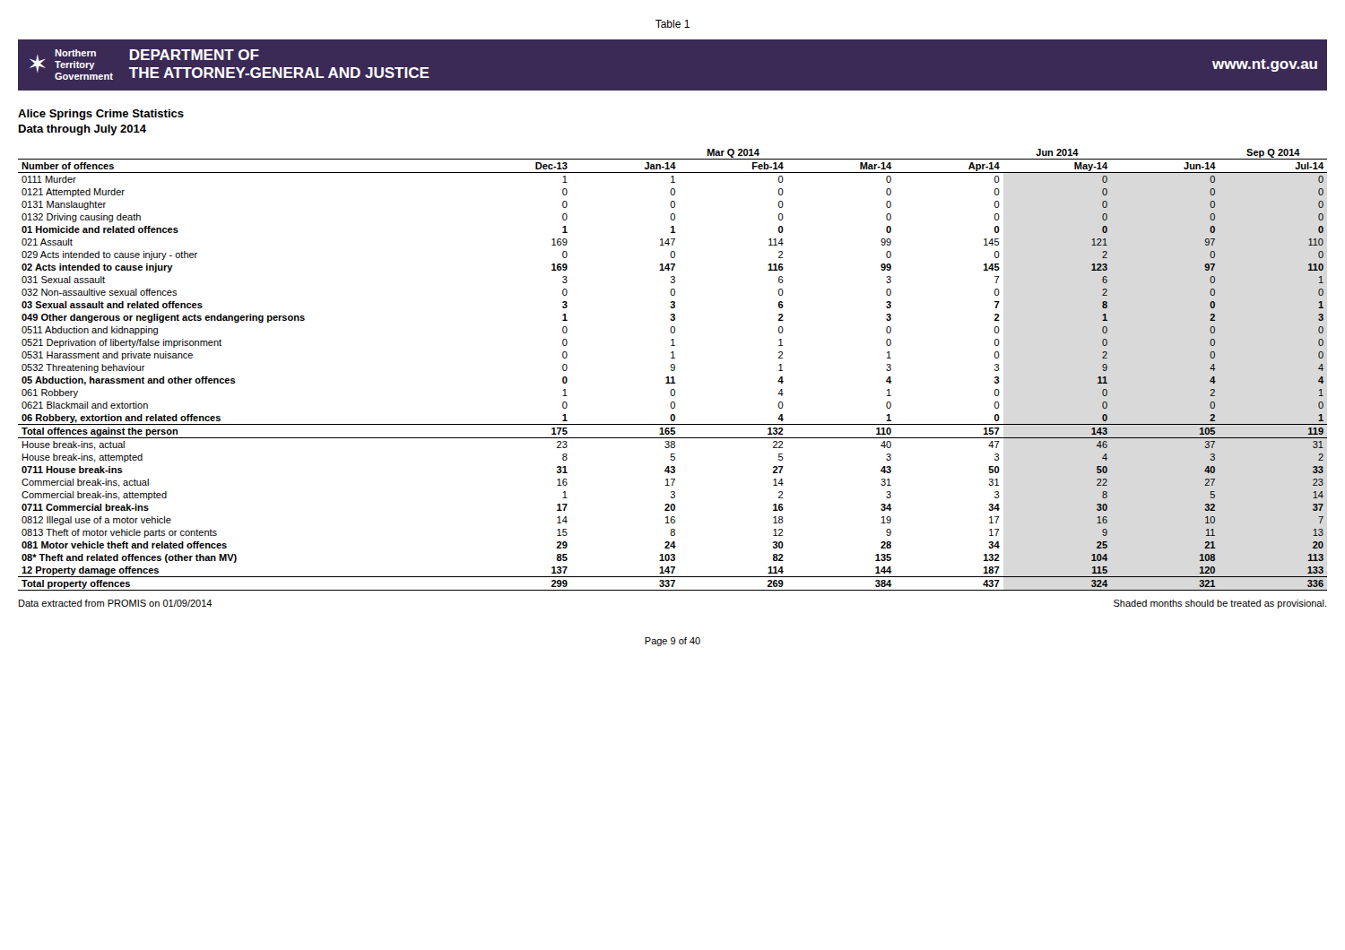Table 1
✶
Northern
Territory
Government
DEPARTMENT OF
THE ATTORNEY-GENERAL AND JUSTICE
www.nt.gov.au
Alice Springs Crime Statistics
Data through July 2014
| | | Mar Q 2014 | Jun 2014 | Sep Q 2014 |
| --- | --- | --- | --- | --- |
| Number of offences | Dec-13 | Jan-14 | Feb-14 | Mar-14 | Apr-14 | May-14 | Jun-14 | Jul-14 |
| 0111 Murder | 1 | 1 | 0 | 0 | 0 | 0 | 0 | 0 |
| 0121 Attempted Murder | 0 | 0 | 0 | 0 | 0 | 0 | 0 | 0 |
| 0131 Manslaughter | 0 | 0 | 0 | 0 | 0 | 0 | 0 | 0 |
| 0132 Driving causing death | 0 | 0 | 0 | 0 | 0 | 0 | 0 | 0 |
| 01 Homicide and related offences | 1 | 1 | 0 | 0 | 0 | 0 | 0 | 0 |
| 021 Assault | 169 | 147 | 114 | 99 | 145 | 121 | 97 | 110 |
| 029 Acts intended to cause injury - other | 0 | 0 | 2 | 0 | 0 | 2 | 0 | 0 |
| 02 Acts intended to cause injury | 169 | 147 | 116 | 99 | 145 | 123 | 97 | 110 |
| 031 Sexual assault | 3 | 3 | 6 | 3 | 7 | 6 | 0 | 1 |
| 032 Non-assaultive sexual offences | 0 | 0 | 0 | 0 | 0 | 2 | 0 | 0 |
| 03 Sexual assault and related offences | 3 | 3 | 6 | 3 | 7 | 8 | 0 | 1 |
| 049 Other dangerous or negligent acts endangering persons | 1 | 3 | 2 | 3 | 2 | 1 | 2 | 3 |
| 0511 Abduction and kidnapping | 0 | 0 | 0 | 0 | 0 | 0 | 0 | 0 |
| 0521 Deprivation of liberty/false imprisonment | 0 | 1 | 1 | 0 | 0 | 0 | 0 | 0 |
| 0531 Harassment and private nuisance | 0 | 1 | 2 | 1 | 0 | 2 | 0 | 0 |
| 0532 Threatening behaviour | 0 | 9 | 1 | 3 | 3 | 9 | 4 | 4 |
| 05 Abduction, harassment and other offences | 0 | 11 | 4 | 4 | 3 | 11 | 4 | 4 |
| 061 Robbery | 1 | 0 | 4 | 1 | 0 | 0 | 2 | 1 |
| 0621 Blackmail and extortion | 0 | 0 | 0 | 0 | 0 | 0 | 0 | 0 |
| 06 Robbery, extortion and related offences | 1 | 0 | 4 | 1 | 0 | 0 | 2 | 1 |
| Total offences against the person | 175 | 165 | 132 | 110 | 157 | 143 | 105 | 119 |
| House break-ins, actual | 23 | 38 | 22 | 40 | 47 | 46 | 37 | 31 |
| House break-ins, attempted | 8 | 5 | 5 | 3 | 3 | 4 | 3 | 2 |
| 0711 House break-ins | 31 | 43 | 27 | 43 | 50 | 50 | 40 | 33 |
| Commercial break-ins, actual | 16 | 17 | 14 | 31 | 31 | 22 | 27 | 23 |
| Commercial break-ins, attempted | 1 | 3 | 2 | 3 | 3 | 8 | 5 | 14 |
| 0711 Commercial break-ins | 17 | 20 | 16 | 34 | 34 | 30 | 32 | 37 |
| 0812 Illegal use of a motor vehicle | 14 | 16 | 18 | 19 | 17 | 16 | 10 | 7 |
| 0813 Theft of motor vehicle parts or contents | 15 | 8 | 12 | 9 | 17 | 9 | 11 | 13 |
| 081 Motor vehicle theft and related offences | 29 | 24 | 30 | 28 | 34 | 25 | 21 | 20 |
| 08* Theft and related offences (other than MV) | 85 | 103 | 82 | 135 | 132 | 104 | 108 | 113 |
| 12 Property damage offences | 137 | 147 | 114 | 144 | 187 | 115 | 120 | 133 |
| Total property offences | 299 | 337 | 269 | 384 | 437 | 324 | 321 | 336 |
Data extracted from PROMIS on 01/09/2014
Shaded months should be treated as provisional.
Page 9 of 40